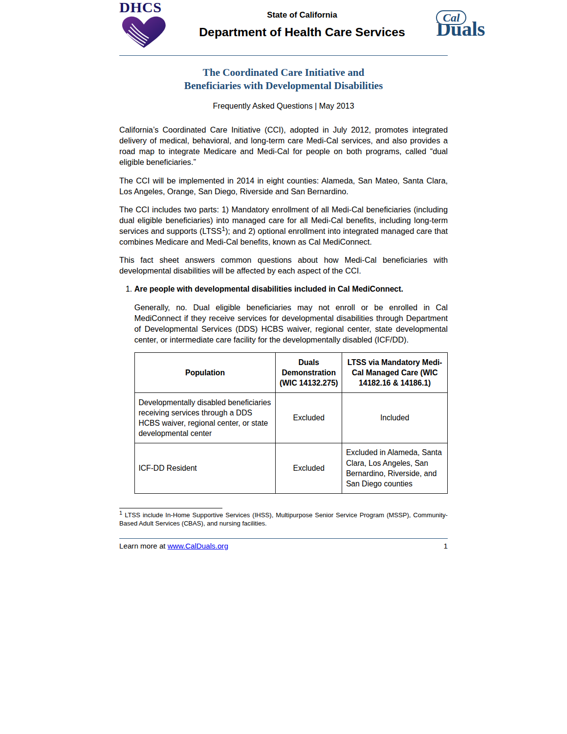DHCS
State of California
Department of Health Care Services
Cal Duals
The Coordinated Care Initiative and
Beneficiaries with Developmental Disabilities
Frequently Asked Questions | May 2013
California’s Coordinated Care Initiative (CCI), adopted in July 2012, promotes integrated delivery of medical, behavioral, and long-term care Medi-Cal services, and also provides a road map to integrate Medicare and Medi-Cal for people on both programs, called “dual eligible beneficiaries.”
The CCI will be implemented in 2014 in eight counties: Alameda, San Mateo, Santa Clara, Los Angeles, Orange, San Diego, Riverside and San Bernardino.
The CCI includes two parts: 1) Mandatory enrollment of all Medi-Cal beneficiaries (including dual eligible beneficiaries) into managed care for all Medi-Cal benefits, including long-term services and supports (LTSS1); and 2) optional enrollment into integrated managed care that combines Medicare and Medi-Cal benefits, known as Cal MediConnect.
This fact sheet answers common questions about how Medi-Cal beneficiaries with developmental disabilities will be affected by each aspect of the CCI.
Are people with developmental disabilities included in Cal MediConnect.
Generally, no. Dual eligible beneficiaries may not enroll or be enrolled in Cal MediConnect if they receive services for developmental disabilities through Department of Developmental Services (DDS) HCBS waiver, regional center, state developmental center, or intermediate care facility for the developmentally disabled (ICF/DD).
| Population | Duals Demonstration (WIC 14132.275) | LTSS via Mandatory Medi-Cal Managed Care (WIC 14182.16 & 14186.1) |
| --- | --- | --- |
| Developmentally disabled beneficiaries receiving services through a DDS HCBS waiver, regional center, or state developmental center | Excluded | Included |
| ICF-DD Resident | Excluded | Excluded in Alameda, Santa Clara, Los Angeles, San Bernardino, Riverside, and San Diego counties |
1 LTSS include In-Home Supportive Services (IHSS), Multipurpose Senior Service Program (MSSP), Community-Based Adult Services (CBAS), and nursing facilities.
Learn more at www.CalDuals.org 1